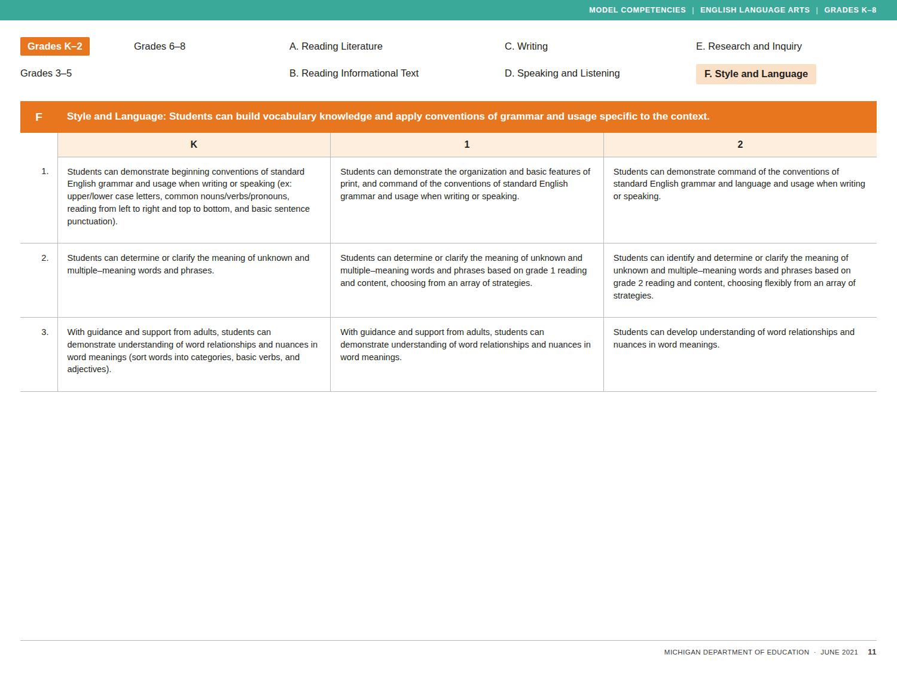MODEL COMPETENCIES|ENGLISH LANGUAGE ARTS|GRADES K–8
Grades K–2
Grades 6–8
A. Reading Literature
C. Writing
E. Research and Inquiry
Grades 3–5
B. Reading Informational Text
D. Speaking and Listening
F. Style and Language
| F | Style and Language: Students can build vocabulary knowledge and apply conventions of grammar and usage specific to the context. |
| --- | --- |
| | K | 1 | 2 |
| 1. | Students can demonstrate beginning conventions of standard English grammar and usage when writing or speaking (ex: upper/lower case letters, common nouns/verbs/pronouns, reading from left to right and top to bottom, and basic sentence punctuation). | Students can demonstrate the organization and basic features of print, and command of the conventions of standard English grammar and usage when writing or speaking. | Students can demonstrate command of the conventions of standard English grammar and language and usage when writing or speaking. |
| 2. | Students can determine or clarify the meaning of unknown and multiple–meaning words and phrases. | Students can determine or clarify the meaning of unknown and multiple–meaning words and phrases based on grade 1 reading and content, choosing from an array of strategies. | Students can identify and determine or clarify the meaning of unknown and multiple–meaning words and phrases based on grade 2 reading and content, choosing flexibly from an array of strategies. |
| 3. | With guidance and support from adults, students can demonstrate understanding of word relationships and nuances in word meanings (sort words into categories, basic verbs, and adjectives). | With guidance and support from adults, students can demonstrate understanding of word relationships and nuances in word meanings. | Students can develop understanding of word relationships and nuances in word meanings. |
MICHIGAN DEPARTMENT OF EDUCATION · JUNE 2021 11